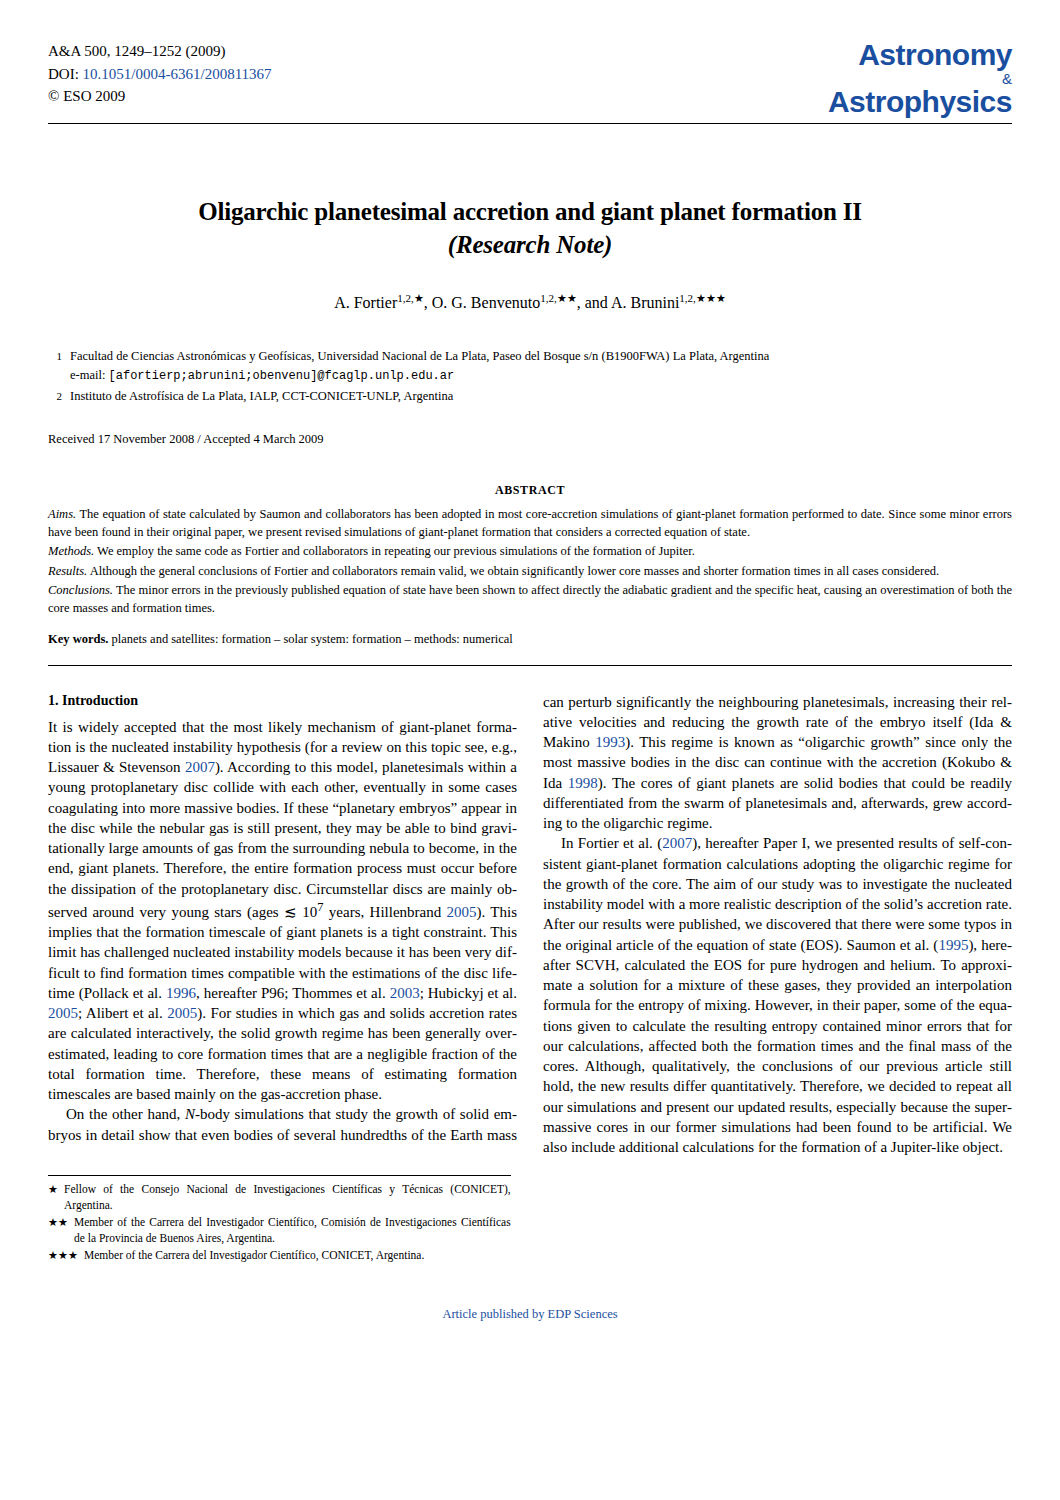A&A 500, 1249–1252 (2009)
DOI: 10.1051/0004-6361/200811367
© ESO 2009
Astronomy
&
Astrophysics
Oligarchic planetesimal accretion and giant planet formation II (Research Note)
A. Fortier1,2,★, O. G. Benvenuto1,2,★★, and A. Brunini1,2,★★★
1
Facultad de Ciencias Astronómicas y Geofísicas, Universidad Nacional de La Plata, Paseo del Bosque s/n (B1900FWA) La Plata, Argentina
e-mail: [afortierp;abrunini;obenvenu]@fcaglp.unlp.edu.ar
2
Instituto de Astrofísica de La Plata, IALP, CCT-CONICET-UNLP, Argentina
Received 17 November 2008 / Accepted 4 March 2009
ABSTRACT
Aims. The equation of state calculated by Saumon and collaborators has been adopted in most core-accretion simulations of giant-planet formation performed to date. Since some minor errors have been found in their original paper, we present revised simulations of giant-planet formation that considers a corrected equation of state.
Methods. We employ the same code as Fortier and collaborators in repeating our previous simulations of the formation of Jupiter.
Results. Although the general conclusions of Fortier and collaborators remain valid, we obtain significantly lower core masses and shorter formation times in all cases considered.
Conclusions. The minor errors in the previously published equation of state have been shown to affect directly the adiabatic gradient and the specific heat, causing an overestimation of both the core masses and formation times.
Key words. planets and satellites: formation – solar system: formation – methods: numerical
1. Introduction
It is widely accepted that the most likely mechanism of giant-planet formation is the nucleated instability hypothesis (for a review on this topic see, e.g., Lissauer & Stevenson 2007). According to this model, planetesimals within a young protoplanetary disc collide with each other, eventually in some cases coagulating into more massive bodies. If these “planetary embryos” appear in the disc while the nebular gas is still present, they may be able to bind gravitationally large amounts of gas from the surrounding nebula to become, in the end, giant planets. Therefore, the entire formation process must occur before the dissipation of the protoplanetary disc. Circumstellar discs are mainly observed around very young stars (ages ≲ 107 years, Hillenbrand 2005). This implies that the formation timescale of giant planets is a tight constraint. This limit has challenged nucleated instability models because it has been very difficult to find formation times compatible with the estimations of the disc lifetime (Pollack et al. 1996, hereafter P96; Thommes et al. 2003; Hubickyj et al. 2005; Alibert et al. 2005). For studies in which gas and solids accretion rates are calculated interactively, the solid growth regime has been generally overestimated, leading to core formation times that are a negligible fraction of the total formation time. Therefore, these means of estimating formation timescales are based mainly on the gas-accretion phase.
On the other hand, N-body simulations that study the growth of solid embryos in detail show that even bodies of several hundredths of the Earth mass can perturb significantly the neighbouring planetesimals, increasing their relative velocities and reducing the growth rate of the embryo itself (Ida & Makino 1993). This regime is known as “oligarchic growth” since only the most massive bodies in the disc can continue with the accretion (Kokubo & Ida 1998). The cores of giant planets are solid bodies that could be readily differentiated from the swarm of planetesimals and, afterwards, grew according to the oligarchic regime.
In Fortier et al. (2007), hereafter Paper I, we presented results of self-consistent giant-planet formation calculations adopting the oligarchic regime for the growth of the core. The aim of our study was to investigate the nucleated instability model with a more realistic description of the solid’s accretion rate. After our results were published, we discovered that there were some typos in the original article of the equation of state (EOS). Saumon et al. (1995), hereafter SCVH, calculated the EOS for pure hydrogen and helium. To approximate a solution for a mixture of these gases, they provided an interpolation formula for the entropy of mixing. However, in their paper, some of the equations given to calculate the resulting entropy contained minor errors that for our calculations, affected both the formation times and the final mass of the cores. Although, qualitatively, the conclusions of our previous article still hold, the new results differ quantitatively. Therefore, we decided to repeat all our simulations and present our updated results, especially because the supermassive cores in our former simulations had been found to be artificial. We also include additional calculations for the formation of a Jupiter-like object.
★
Fellow of the Consejo Nacional de Investigaciones Científicas y Técnicas (CONICET), Argentina.
★★
Member of the Carrera del Investigador Científico, Comisión de Investigaciones Científicas de la Provincia de Buenos Aires, Argentina.
★★★
Member of the Carrera del Investigador Científico, CONICET, Argentina.
Article published by EDP Sciences